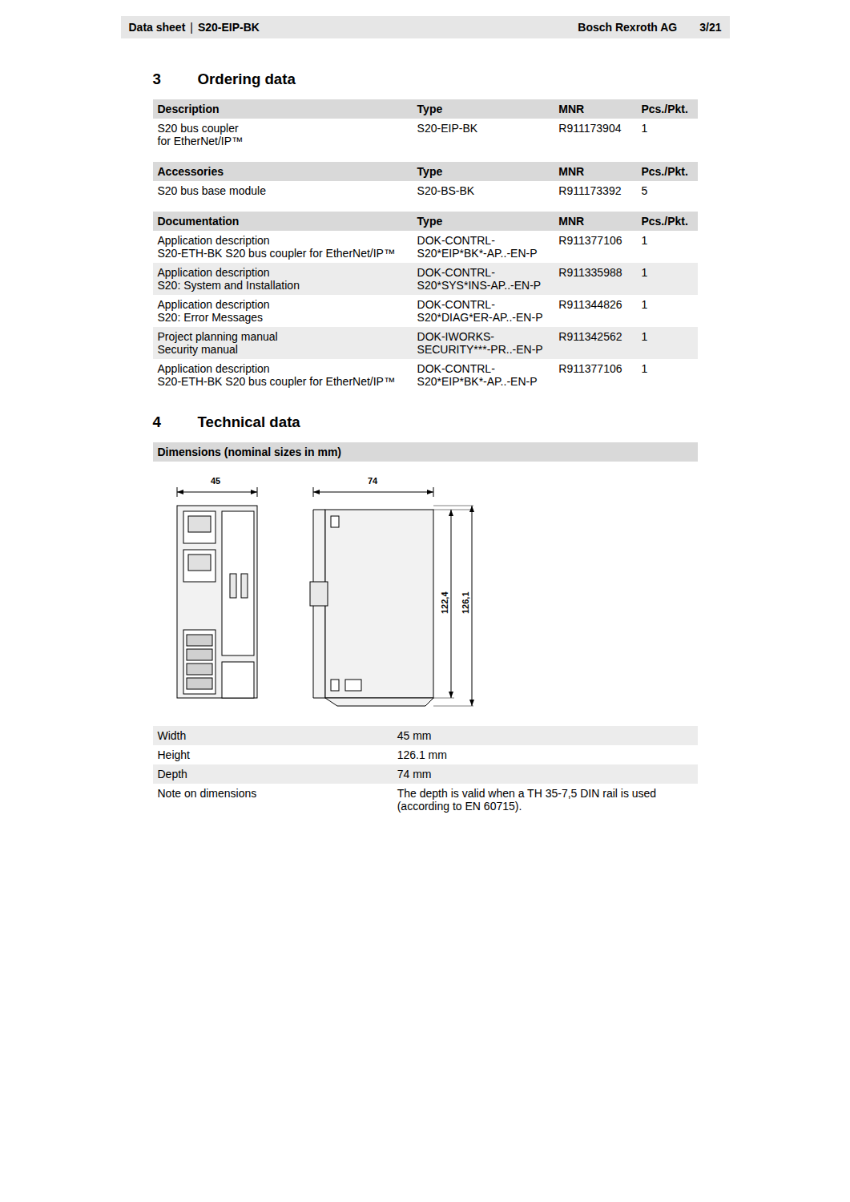Data sheet|S20-EIP-BK
Bosch Rexroth AG3/21
3 Ordering data
| Description | Type | MNR | Pcs./Pkt. |
| --- | --- | --- | --- |
| S20 bus coupler for EtherNet/IP™ | S20-EIP-BK | R911173904 | 1 |
| Accessories | Type | MNR | Pcs./Pkt. |
| --- | --- | --- | --- |
| S20 bus base module | S20-BS-BK | R911173392 | 5 |
| Documentation | Type | MNR | Pcs./Pkt. |
| --- | --- | --- | --- |
| Application description S20-ETH-BK S20 bus coupler for EtherNet/IP™ | DOK-CONTRL-S20*EIP*BK*-AP..-EN-P | R911377106 | 1 |
| Application description S20: System and Installation | DOK-CONTRL-S20*SYS*INS-AP..-EN-P | R911335988 | 1 |
| Application description S20: Error Messages | DOK-CONTRL-S20*DIAG*ER-AP..-EN-P | R911344826 | 1 |
| Project planning manual Security manual | DOK-IWORKS-SECURITY***-PR..-EN-P | R911342562 | 1 |
| Application description S20-ETH-BK S20 bus coupler for EtherNet/IP™ | DOK-CONTRL-S20*EIP*BK*-AP..-EN-P | R911377106 | 1 |
4 Technical data
Dimensions (nominal sizes in mm)
45 74 122,4 126,1
| Width | 45 mm |
| Height | 126.1 mm |
| Depth | 74 mm |
| Note on dimensions | The depth is valid when a TH 35-7,5 DIN rail is used (according to EN 60715). |